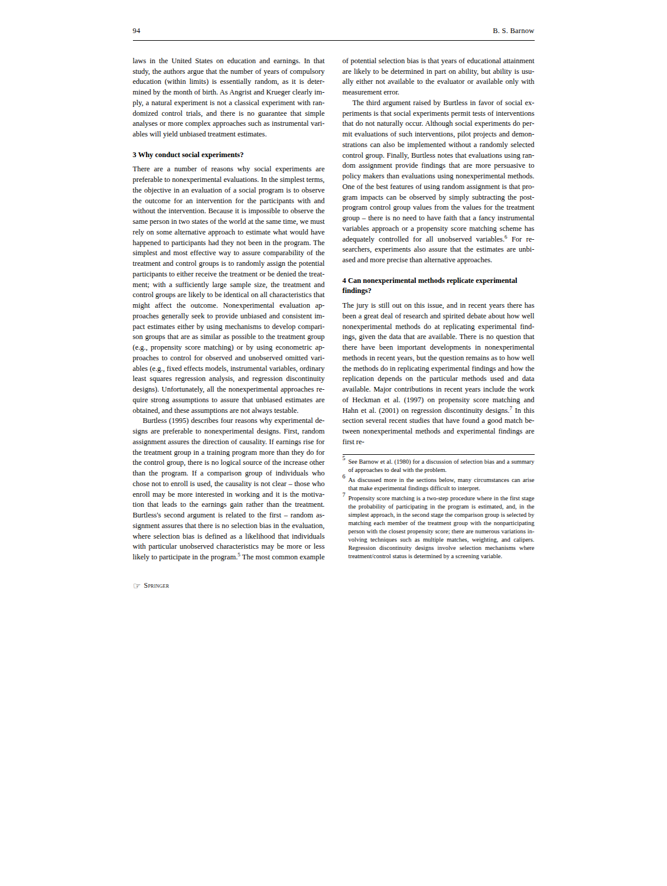94 B. S. Barnow
laws in the United States on education and earnings. In that study, the authors argue that the number of years of compulsory education (within limits) is essentially random, as it is determined by the month of birth. As Angrist and Krueger clearly imply, a natural experiment is not a classical experiment with randomized control trials, and there is no guarantee that simple analyses or more complex approaches such as instrumental variables will yield unbiased treatment estimates.
3 Why conduct social experiments?
There are a number of reasons why social experiments are preferable to nonexperimental evaluations. In the simplest terms, the objective in an evaluation of a social program is to observe the outcome for an intervention for the participants with and without the intervention. Because it is impossible to observe the same person in two states of the world at the same time, we must rely on some alternative approach to estimate what would have happened to participants had they not been in the program. The simplest and most effective way to assure comparability of the treatment and control groups is to randomly assign the potential participants to either receive the treatment or be denied the treatment; with a sufficiently large sample size, the treatment and control groups are likely to be identical on all characteristics that might affect the outcome. Nonexperimental evaluation approaches generally seek to provide unbiased and consistent impact estimates either by using mechanisms to develop comparison groups that are as similar as possible to the treatment group (e.g., propensity score matching) or by using econometric approaches to control for observed and unobserved omitted variables (e.g., fixed effects models, instrumental variables, ordinary least squares regression analysis, and regression discontinuity designs). Unfortunately, all the nonexperimental approaches require strong assumptions to assure that unbiased estimates are obtained, and these assumptions are not always testable.
Burtless (1995) describes four reasons why experimental designs are preferable to nonexperimental designs. First, random assignment assures the direction of causality. If earnings rise for the treatment group in a training program more than they do for the control group, there is no logical source of the increase other than the program. If a comparison group of individuals who chose not to enroll is used, the causality is not clear – those who enroll may be more interested in working and it is the motivation that leads to the earnings gain rather than the treatment. Burtless's second argument is related to the first – random assignment assures that there is no selection bias in the evaluation, where selection bias is defined as a likelihood that individuals with particular unobserved characteristics may be more or less likely to participate in the program.5 The most common example of potential selection bias is that years of educational attainment are likely to be determined in part on ability, but ability is usually either not available to the evaluator or available only with measurement error.
The third argument raised by Burtless in favor of social experiments is that social experiments permit tests of interventions that do not naturally occur. Although social experiments do permit evaluations of such interventions, pilot projects and demonstrations can also be implemented without a randomly selected control group. Finally, Burtless notes that evaluations using random assignment provide findings that are more persuasive to policy makers than evaluations using nonexperimental methods. One of the best features of using random assignment is that program impacts can be observed by simply subtracting the post-program control group values from the values for the treatment group – there is no need to have faith that a fancy instrumental variables approach or a propensity score matching scheme has adequately controlled for all unobserved variables.6 For researchers, experiments also assure that the estimates are unbiased and more precise than alternative approaches.
4 Can nonexperimental methods replicate experimental findings?
The jury is still out on this issue, and in recent years there has been a great deal of research and spirited debate about how well nonexperimental methods do at replicating experimental findings, given the data that are available. There is no question that there have been important developments in nonexperimental methods in recent years, but the question remains as to how well the methods do in replicating experimental findings and how the replication depends on the particular methods used and data available. Major contributions in recent years include the work of Heckman et al. (1997) on propensity score matching and Hahn et al. (2001) on regression discontinuity designs.7 In this section several recent studies that have found a good match between nonexperimental methods and experimental findings are first re-
5 See Barnow et al. (1980) for a discussion of selection bias and a summary of approaches to deal with the problem.
6 As discussed more in the sections below, many circumstances can arise that make experimental findings difficult to interpret.
7 Propensity score matching is a two-step procedure where in the first stage the probability of participating in the program is estimated, and, in the simplest approach, in the second stage the comparison group is selected by matching each member of the treatment group with the nonparticipating person with the closest propensity score; there are numerous variations involving techniques such as multiple matches, weighting, and calipers. Regression discontinuity designs involve selection mechanisms where treatment/control status is determined by a screening variable.
☞ Springer